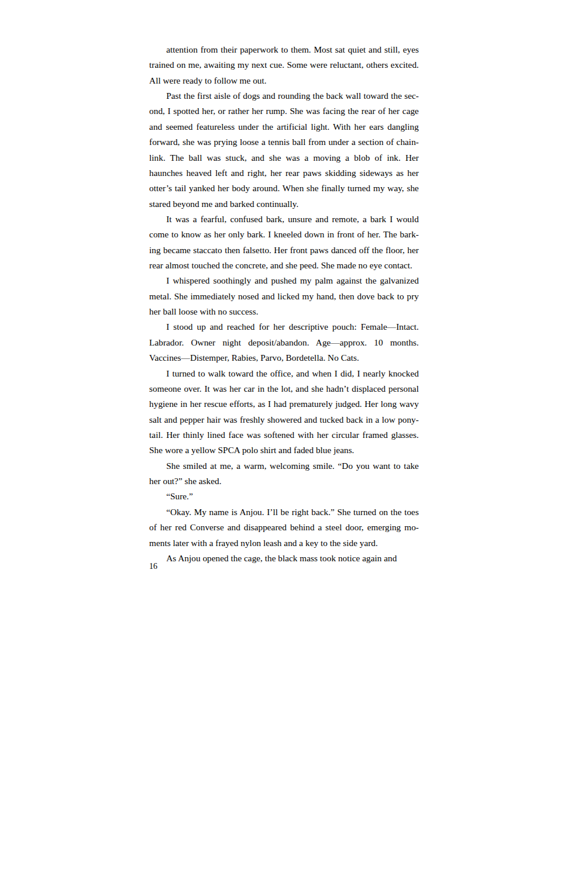attention from their paperwork to them. Most sat quiet and still, eyes trained on me, awaiting my next cue. Some were reluctant, others excited. All were ready to follow me out.
Past the first aisle of dogs and rounding the back wall toward the second, I spotted her, or rather her rump. She was facing the rear of her cage and seemed featureless under the artificial light. With her ears dangling forward, she was prying loose a tennis ball from under a section of chain-link. The ball was stuck, and she was a moving a blob of ink. Her haunches heaved left and right, her rear paws skidding sideways as her otter’s tail yanked her body around. When she finally turned my way, she stared beyond me and barked continually.
It was a fearful, confused bark, unsure and remote, a bark I would come to know as her only bark. I kneeled down in front of her. The barking became staccato then falsetto. Her front paws danced off the floor, her rear almost touched the concrete, and she peed. She made no eye contact.
I whispered soothingly and pushed my palm against the galvanized metal. She immediately nosed and licked my hand, then dove back to pry her ball loose with no success.
I stood up and reached for her descriptive pouch: Female—Intact. Labrador. Owner night deposit/abandon. Age—approx. 10 months. Vaccines—Distemper, Rabies, Parvo, Bordetella. No Cats.
I turned to walk toward the office, and when I did, I nearly knocked someone over. It was her car in the lot, and she hadn’t displaced personal hygiene in her rescue efforts, as I had prematurely judged. Her long wavy salt and pepper hair was freshly showered and tucked back in a low ponytail. Her thinly lined face was softened with her circular framed glasses. She wore a yellow SPCA polo shirt and faded blue jeans.
She smiled at me, a warm, welcoming smile. “Do you want to take her out?” she asked.
“Sure.”
“Okay. My name is Anjou. I’ll be right back.” She turned on the toes of her red Converse and disappeared behind a steel door, emerging moments later with a frayed nylon leash and a key to the side yard.
As Anjou opened the cage, the black mass took notice again and
16